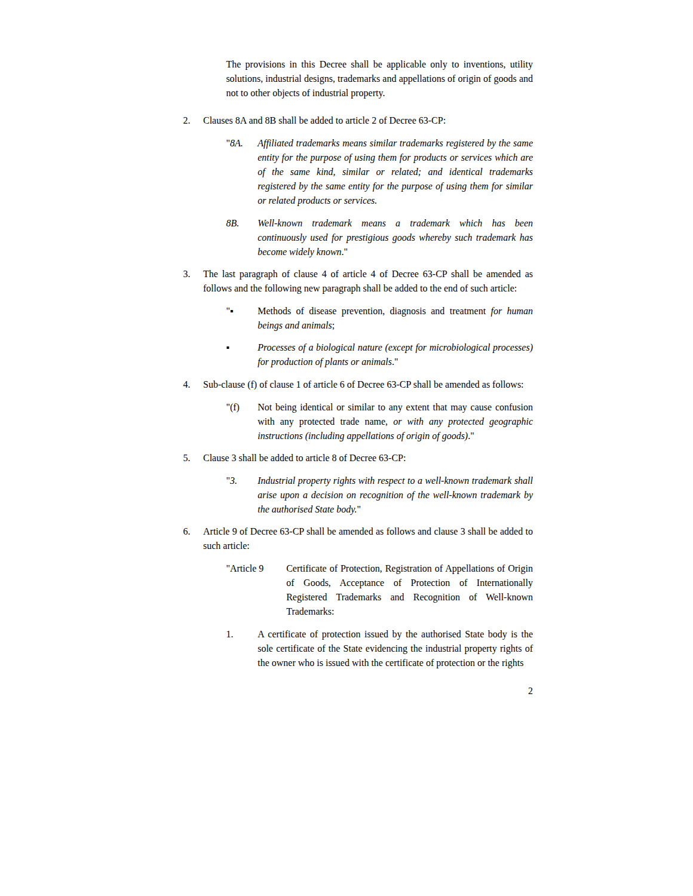The provisions in this Decree shall be applicable only to inventions, utility solutions, industrial designs, trademarks and appellations of origin of goods and not to other objects of industrial property.
2.
Clauses 8A and 8B shall be added to article 2 of Decree 63-CP:
"8A.
Affiliated trademarks means similar trademarks registered by the same entity for the purpose of using them for products or services which are of the same kind, similar or related; and identical trademarks registered by the same entity for the purpose of using them for similar or related products or services.
8B.
Well-known trademark means a trademark which has been continuously used for prestigious goods whereby such trademark has become widely known."
3.
The last paragraph of clause 4 of article 4 of Decree 63-CP shall be amended as follows and the following new paragraph shall be added to the end of such article:
"▪
Methods of disease prevention, diagnosis and treatment for human beings and animals;
▪
Processes of a biological nature (except for microbiological processes) for production of plants or animals."
4.
Sub-clause (f) of clause 1 of article 6 of Decree 63-CP shall be amended as follows:
"(f)
Not being identical or similar to any extent that may cause confusion with any protected trade name, or with any protected geographic instructions (including appellations of origin of goods)."
5.
Clause 3 shall be added to article 8 of Decree 63-CP:
"3.
Industrial property rights with respect to a well-known trademark shall arise upon a decision on recognition of the well-known trademark by the authorised State body."
6.
Article 9 of Decree 63-CP shall be amended as follows and clause 3 shall be added to such article:
"Article 9
Certificate of Protection, Registration of Appellations of Origin of Goods, Acceptance of Protection of Internationally Registered Trademarks and Recognition of Well-known Trademarks:
1.
A certificate of protection issued by the authorised State body is the sole certificate of the State evidencing the industrial property rights of the owner who is issued with the certificate of protection or the rights
2